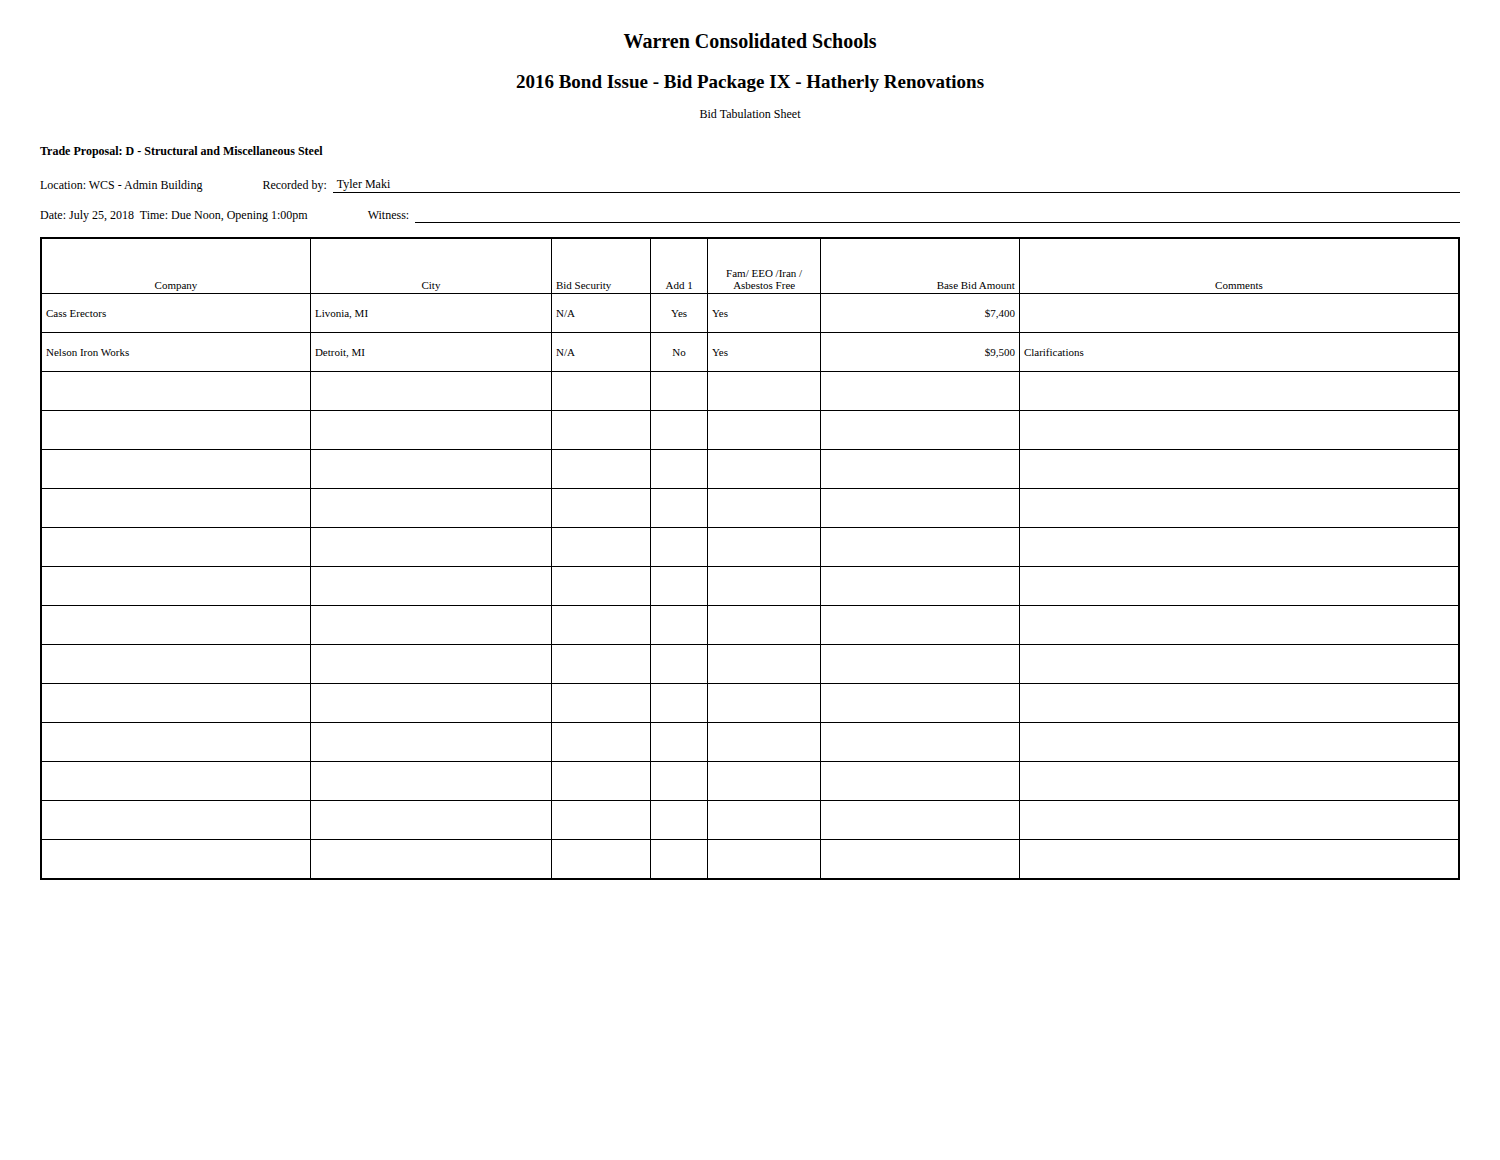Warren Consolidated Schools
2016 Bond Issue - Bid Package IX - Hatherly Renovations
Bid Tabulation Sheet
Trade Proposal: D - Structural and Miscellaneous Steel
Location: WCS - Admin Building
Recorded by: Tyler Maki
Date: July 25, 2018 Time: Due Noon, Opening 1:00pm
Witness:
| Company | City | Bid Security | Add 1 | Fam/ EEO /Iran / Asbestos Free | Base Bid Amount | Comments |
| --- | --- | --- | --- | --- | --- | --- |
| Cass Erectors | Livonia, MI | N/A | Yes | Yes | $7,400 | |
| Nelson Iron Works | Detroit, MI | N/A | No | Yes | $9,500 | Clarifications |